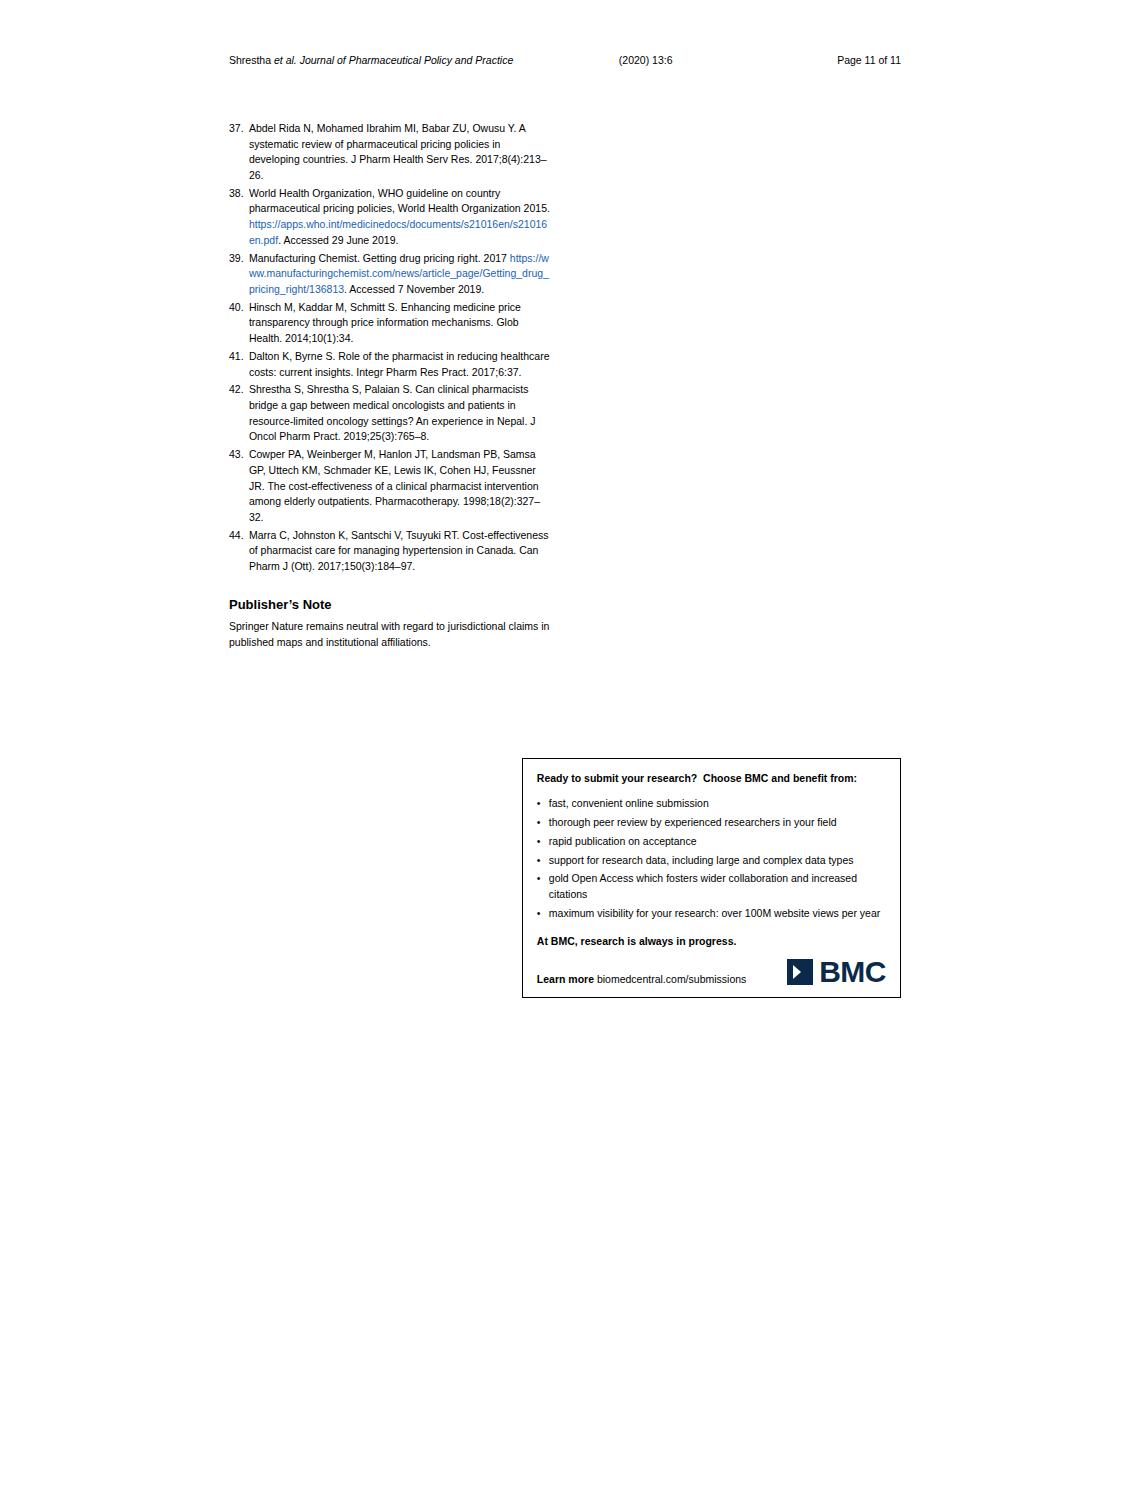Shrestha et al. Journal of Pharmaceutical Policy and Practice
(2020) 13:6
Page 11 of 11
Abdel Rida N, Mohamed Ibrahim MI, Babar ZU, Owusu Y. A systematic review of pharmaceutical pricing policies in developing countries. J Pharm Health Serv Res. 2017;8(4):213–26.
World Health Organization, WHO guideline on country pharmaceutical pricing policies, World Health Organization 2015. https://apps.who.int/medicinedocs/documents/s21016en/s21016en.pdf. Accessed 29 June 2019.
Manufacturing Chemist. Getting drug pricing right. 2017 https://www.manufacturingchemist.com/news/article_page/Getting_drug_pricing_right/136813. Accessed 7 November 2019.
Hinsch M, Kaddar M, Schmitt S. Enhancing medicine price transparency through price information mechanisms. Glob Health. 2014;10(1):34.
Dalton K, Byrne S. Role of the pharmacist in reducing healthcare costs: current insights. Integr Pharm Res Pract. 2017;6:37.
Shrestha S, Shrestha S, Palaian S. Can clinical pharmacists bridge a gap between medical oncologists and patients in resource-limited oncology settings? An experience in Nepal. J Oncol Pharm Pract. 2019;25(3):765–8.
Cowper PA, Weinberger M, Hanlon JT, Landsman PB, Samsa GP, Uttech KM, Schmader KE, Lewis IK, Cohen HJ, Feussner JR. The cost-effectiveness of a clinical pharmacist intervention among elderly outpatients. Pharmacotherapy. 1998;18(2):327–32.
Marra C, Johnston K, Santschi V, Tsuyuki RT. Cost-effectiveness of pharmacist care for managing hypertension in Canada. Can Pharm J (Ott). 2017;150(3):184–97.
Publisher’s Note
Springer Nature remains neutral with regard to jurisdictional claims in published maps and institutional affiliations.
Ready to submit your research? Choose BMC and benefit from:
fast, convenient online submission
thorough peer review by experienced researchers in your field
rapid publication on acceptance
support for research data, including large and complex data types
gold Open Access which fosters wider collaboration and increased citations
maximum visibility for your research: over 100M website views per year
At BMC, research is always in progress.
Learn more biomedcentral.com/submissions
BMC